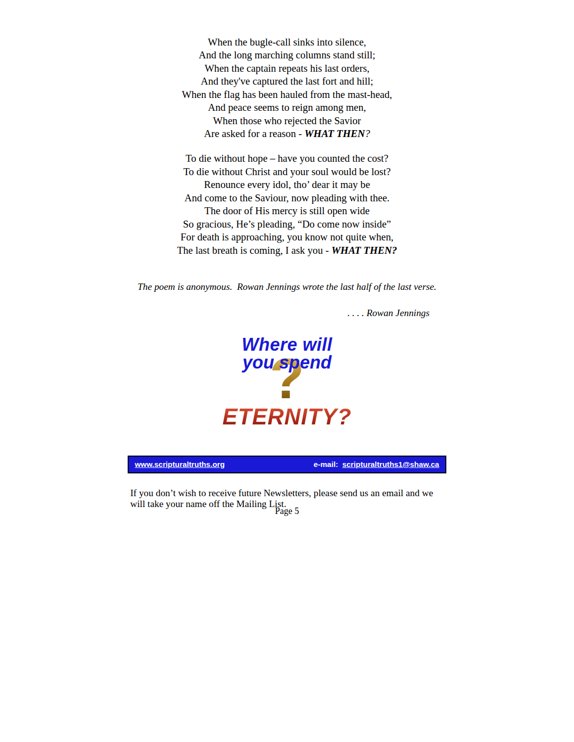When the bugle-call sinks into silence,
And the long marching columns stand still;
When the captain repeats his last orders,
And they've captured the last fort and hill;
When the flag has been hauled from the mast-head,
And peace seems to reign among men,
When those who rejected the Savior
Are asked for a reason - WHAT THEN?
To die without hope – have you counted the cost?
To die without Christ and your soul would be lost?
Renounce every idol, tho’ dear it may be
And come to the Saviour, now pleading with thee.
The door of His mercy is still open wide
So gracious, He’s pleading, “Do come now inside”
For death is approaching, you know not quite when,
The last breath is coming, I ask you - WHAT THEN?
The poem is anonymous. Rowan Jennings wrote the last half of the last verse.
. . . . Rowan Jennings
?
Where will
you spend
ETERNITY?
www.scripturaltruths.org
e-mail: scripturaltruths1@shaw.ca
If you don’t wish to receive future Newsletters, please send us an email and we will take your name off the Mailing List.
Page 5